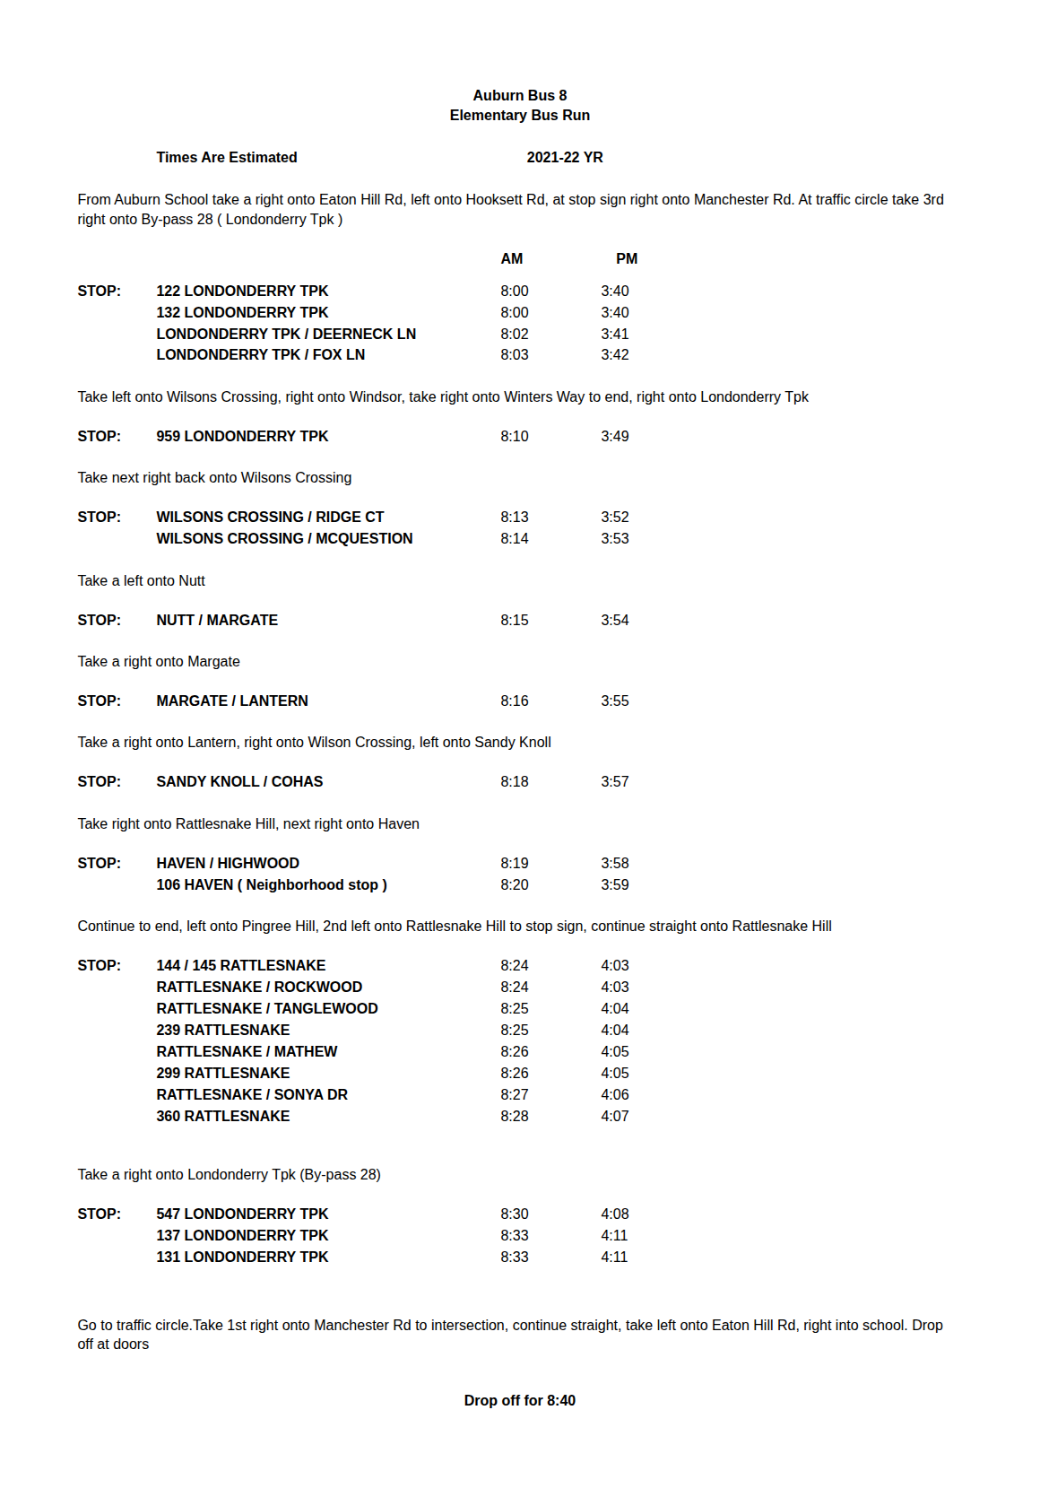Auburn Bus 8
Elementary Bus Run
Times Are Estimated 2021-22 YR
From Auburn School take a right onto Eaton Hill Rd, left onto Hooksett Rd, at stop sign right onto Manchester Rd. At traffic circle take 3rd right onto By-pass 28 ( Londonderry Tpk )
AM PM
| STOP: | 122 LONDONDERRY TPK | 8:00 | 3:40 |
| | 132 LONDONDERRY TPK | 8:00 | 3:40 |
| | LONDONDERRY TPK / DEERNECK LN | 8:02 | 3:41 |
| | LONDONDERRY TPK / FOX LN | 8:03 | 3:42 |
Take left onto Wilsons Crossing, right onto Windsor, take right onto Winters Way to end, right onto Londonderry Tpk
| STOP: | 959 LONDONDERRY TPK | 8:10 | 3:49 |
Take next right back onto Wilsons Crossing
| STOP: | WILSONS CROSSING / RIDGE CT | 8:13 | 3:52 |
| | WILSONS CROSSING / MCQUESTION | 8:14 | 3:53 |
Take a left onto Nutt
| STOP: | NUTT / MARGATE | 8:15 | 3:54 |
Take a right onto Margate
| STOP: | MARGATE / LANTERN | 8:16 | 3:55 |
Take a right onto Lantern, right onto Wilson Crossing, left onto Sandy Knoll
| STOP: | SANDY KNOLL / COHAS | 8:18 | 3:57 |
Take right onto Rattlesnake Hill, next right onto Haven
| STOP: | HAVEN / HIGHWOOD | 8:19 | 3:58 |
| | 106 HAVEN ( Neighborhood stop ) | 8:20 | 3:59 |
Continue to end, left onto Pingree Hill, 2nd left onto Rattlesnake Hill to stop sign, continue straight onto Rattlesnake Hill
| STOP: | 144 / 145 RATTLESNAKE | 8:24 | 4:03 |
| | RATTLESNAKE / ROCKWOOD | 8:24 | 4:03 |
| | RATTLESNAKE / TANGLEWOOD | 8:25 | 4:04 |
| | 239 RATTLESNAKE | 8:25 | 4:04 |
| | RATTLESNAKE / MATHEW | 8:26 | 4:05 |
| | 299 RATTLESNAKE | 8:26 | 4:05 |
| | RATTLESNAKE / SONYA DR | 8:27 | 4:06 |
| | 360 RATTLESNAKE | 8:28 | 4:07 |
Take a right onto Londonderry Tpk (By-pass 28)
| STOP: | 547 LONDONDERRY TPK | 8:30 | 4:08 |
| | 137 LONDONDERRY TPK | 8:33 | 4:11 |
| | 131 LONDONDERRY TPK | 8:33 | 4:11 |
Go to traffic circle.Take 1st right onto Manchester Rd to intersection, continue straight, take left onto Eaton Hill Rd, right into school. Drop off at doors
Drop off for 8:40